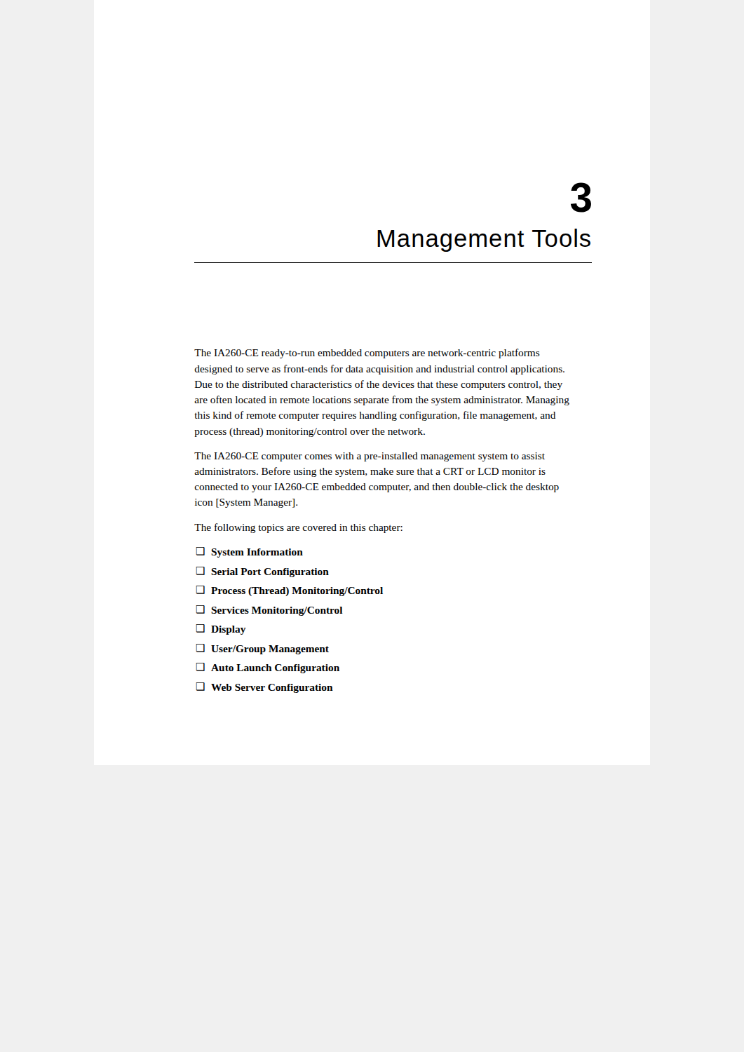3
Management Tools
The IA260-CE ready-to-run embedded computers are network-centric platforms designed to serve as front-ends for data acquisition and industrial control applications. Due to the distributed characteristics of the devices that these computers control, they are often located in remote locations separate from the system administrator. Managing this kind of remote computer requires handling configuration, file management, and process (thread) monitoring/control over the network.
The IA260-CE computer comes with a pre-installed management system to assist administrators. Before using the system, make sure that a CRT or LCD monitor is connected to your IA260-CE embedded computer, and then double-click the desktop icon [System Manager].
The following topics are covered in this chapter:
System Information
Serial Port Configuration
Process (Thread) Monitoring/Control
Services Monitoring/Control
Display
User/Group Management
Auto Launch Configuration
Web Server Configuration